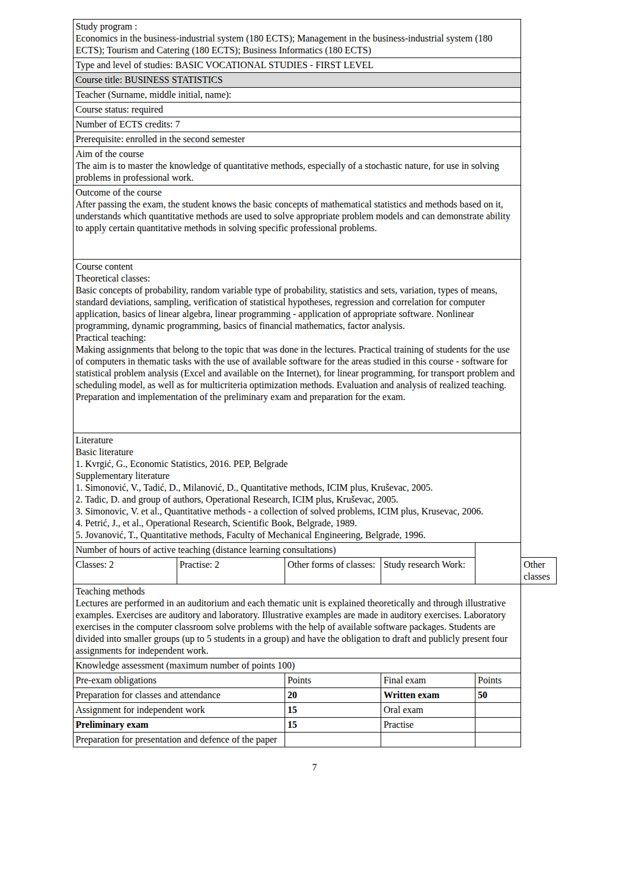| Study program : Economics in the business-industrial system (180 ECTS); Management in the business-industrial system (180 ECTS); Tourism and Catering (180 ECTS); Business Informatics (180 ECTS) |
| Type and level of studies: BASIC VOCATIONAL STUDIES - FIRST LEVEL |
| Course title: BUSINESS STATISTICS |
| Teacher (Surname, middle initial, name): |
| Course status: required |
| Number of ECTS credits: 7 |
| Prerequisite: enrolled in the second semester |
| Aim of the course The aim is to master the knowledge of quantitative methods, especially of a stochastic nature, for use in solving problems in professional work. |
| Outcome of the course After passing the exam, the student knows the basic concepts of mathematical statistics and methods based on it, understands which quantitative methods are used to solve appropriate problem models and can demonstrate ability to apply certain quantitative methods in solving specific professional problems. |
| Course content Theoretical classes: Basic concepts of probability, random variable type of probability, statistics and sets, variation, types of means, standard deviations, sampling, verification of statistical hypotheses, regression and correlation for computer application, basics of linear algebra, linear programming - application of appropriate software. Nonlinear programming, dynamic programming, basics of financial mathematics, factor analysis. Practical teaching: Making assignments that belong to the topic that was done in the lectures. Practical training of students for the use of computers in thematic tasks with the use of available software for the areas studied in this course - software for statistical problem analysis (Excel and available on the Internet), for linear programming, for transport problem and scheduling model, as well as for multicriteria optimization methods. Evaluation and analysis of realized teaching. Preparation and implementation of the preliminary exam and preparation for the exam. |
| Literature Basic literature 1. Kvrgić, G., Economic Statistics, 2016. PEP, Belgrade Supplementary literature 1. Simonović, V., Tadić, D., Milanović, D., Quantitative methods, ICIM plus, Kruševac, 2005. 2. Tadic, D. and group of authors, Operational Research, ICIM plus, Kruševac, 2005. 3. Simonovic, V. et al., Quantitative methods - a collection of solved problems, ICIM plus, Krusevac, 2006. 4. Petrić, J., et al., Operational Research, Scientific Book, Belgrade, 1989. 5. Jovanović, T., Quantitative methods, Faculty of Mechanical Engineering, Belgrade, 1996. |
| Number of hours of active teaching (distance learning consultations) | |
| Classes: 2 | Practise: 2 | Other forms of classes: | Study research Work: | Other classes |
| Teaching methods Lectures are performed in an auditorium and each thematic unit is explained theoretically and through illustrative examples. Exercises are auditory and laboratory. Illustrative examples are made in auditory exercises. Laboratory exercises in the computer classroom solve problems with the help of available software packages. Students are divided into smaller groups (up to 5 students in a group) and have the obligation to draft and publicly present four assignments for independent work. |
| Knowledge assessment (maximum number of points 100) |
| Pre-exam obligations | Points | Final exam | Points |
| Preparation for classes and attendance | 20 | Written exam | 50 |
| Assignment for independent work | 15 | Oral exam | |
| Preliminary exam | 15 | Practise | |
| Preparation for presentation and defence of the paper | | | |
7